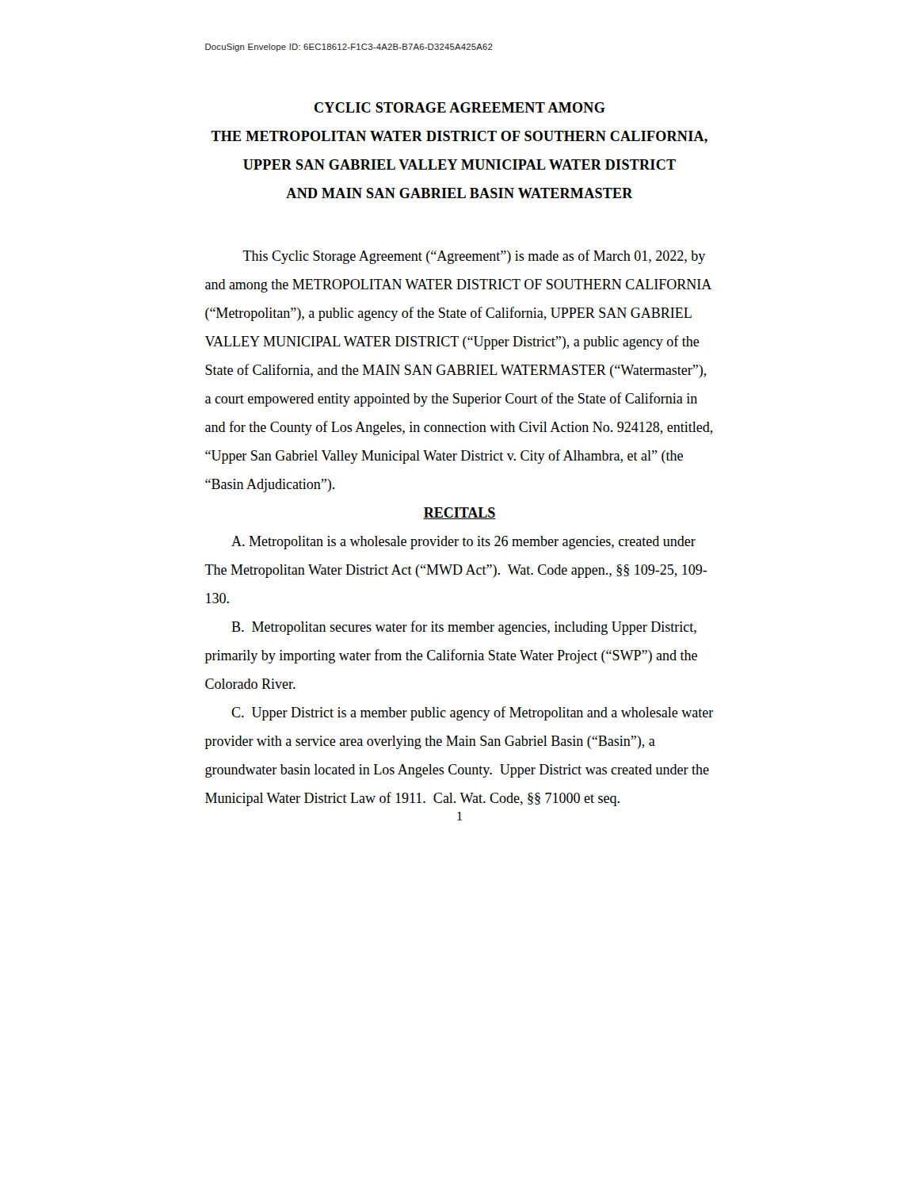DocuSign Envelope ID: 6EC18612-F1C3-4A2B-B7A6-D3245A425A62
CYCLIC STORAGE AGREEMENT AMONG THE METROPOLITAN WATER DISTRICT OF SOUTHERN CALIFORNIA, UPPER SAN GABRIEL VALLEY MUNICIPAL WATER DISTRICT AND MAIN SAN GABRIEL BASIN WATERMASTER
This Cyclic Storage Agreement (“Agreement”) is made as of March 01, 2022, by and among the METROPOLITAN WATER DISTRICT OF SOUTHERN CALIFORNIA (“Metropolitan”), a public agency of the State of California, UPPER SAN GABRIEL VALLEY MUNICIPAL WATER DISTRICT (“Upper District”), a public agency of the State of California, and the MAIN SAN GABRIEL WATERMASTER (“Watermaster”), a court empowered entity appointed by the Superior Court of the State of California in and for the County of Los Angeles, in connection with Civil Action No. 924128, entitled, “Upper San Gabriel Valley Municipal Water District v. City of Alhambra, et al” (the “Basin Adjudication”).
RECITALS
A. Metropolitan is a wholesale provider to its 26 member agencies, created under The Metropolitan Water District Act (“MWD Act”). Wat. Code appen., §§ 109-25, 109-130.
B. Metropolitan secures water for its member agencies, including Upper District, primarily by importing water from the California State Water Project (“SWP”) and the Colorado River.
C. Upper District is a member public agency of Metropolitan and a wholesale water provider with a service area overlying the Main San Gabriel Basin (“Basin”), a groundwater basin located in Los Angeles County. Upper District was created under the Municipal Water District Law of 1911. Cal. Wat. Code, §§ 71000 et seq.
1